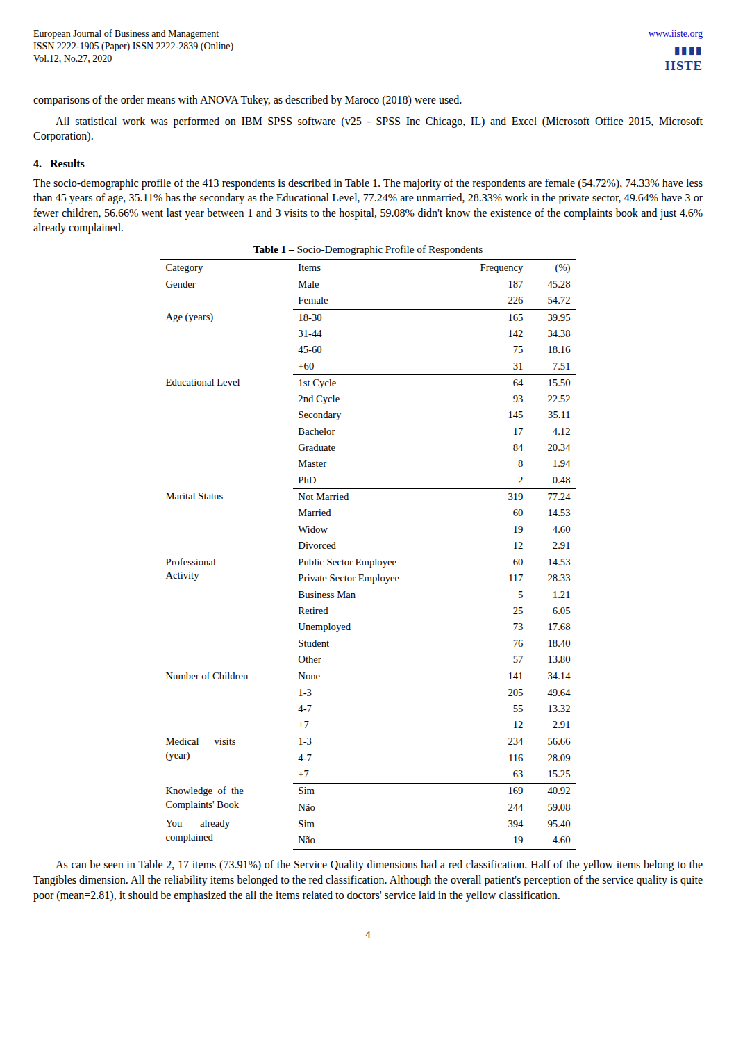European Journal of Business and Management
ISSN 2222-1905 (Paper) ISSN 2222-2839 (Online)
Vol.12, No.27, 2020
www.iiste.org
▮▮▮▮ IISTE
comparisons of the order means with ANOVA Tukey, as described by Maroco (2018) were used.
All statistical work was performed on IBM SPSS software (v25 - SPSS Inc Chicago, IL) and Excel (Microsoft Office 2015, Microsoft Corporation).
4. Results
The socio-demographic profile of the 413 respondents is described in Table 1. The majority of the respondents are female (54.72%), 74.33% have less than 45 years of age, 35.11% has the secondary as the Educational Level, 77.24% are unmarried, 28.33% work in the private sector, 49.64% have 3 or fewer children, 56.66% went last year between 1 and 3 visits to the hospital, 59.08% didn't know the existence of the complaints book and just 4.6% already complained.
Table 1 – Socio-Demographic Profile of Respondents
| Category | Items | Frequency | (%) |
| --- | --- | --- | --- |
| Gender | Male | 187 | 45.28 |
| Female | 226 | 54.72 |
| Age (years) | 18-30 | 165 | 39.95 |
| 31-44 | 142 | 34.38 |
| 45-60 | 75 | 18.16 |
| +60 | 31 | 7.51 |
| Educational Level | 1st Cycle | 64 | 15.50 |
| 2nd Cycle | 93 | 22.52 |
| Secondary | 145 | 35.11 |
| Bachelor | 17 | 4.12 |
| Graduate | 84 | 20.34 |
| Master | 8 | 1.94 |
| PhD | 2 | 0.48 |
| Marital Status | Not Married | 319 | 77.24 |
| Married | 60 | 14.53 |
| Widow | 19 | 4.60 |
| Divorced | 12 | 2.91 |
| Professional Activity | Public Sector Employee | 60 | 14.53 |
| Private Sector Employee | 117 | 28.33 |
| Business Man | 5 | 1.21 |
| Retired | 25 | 6.05 |
| Unemployed | 73 | 17.68 |
| Student | 76 | 18.40 |
| Other | 57 | 13.80 |
| Number of Children | None | 141 | 34.14 |
| 1-3 | 205 | 49.64 |
| 4-7 | 55 | 13.32 |
| +7 | 12 | 2.91 |
| Medical visits (year) | 1-3 | 234 | 56.66 |
| 4-7 | 116 | 28.09 |
| +7 | 63 | 15.25 |
| Knowledge of the Complaints' Book | Sim | 169 | 40.92 |
| Não | 244 | 59.08 |
| You already complained | Sim | 394 | 95.40 |
| Não | 19 | 4.60 |
As can be seen in Table 2, 17 items (73.91%) of the Service Quality dimensions had a red classification. Half of the yellow items belong to the Tangibles dimension. All the reliability items belonged to the red classification. Although the overall patient's perception of the service quality is quite poor (mean=2.81), it should be emphasized the all the items related to doctors' service laid in the yellow classification.
4